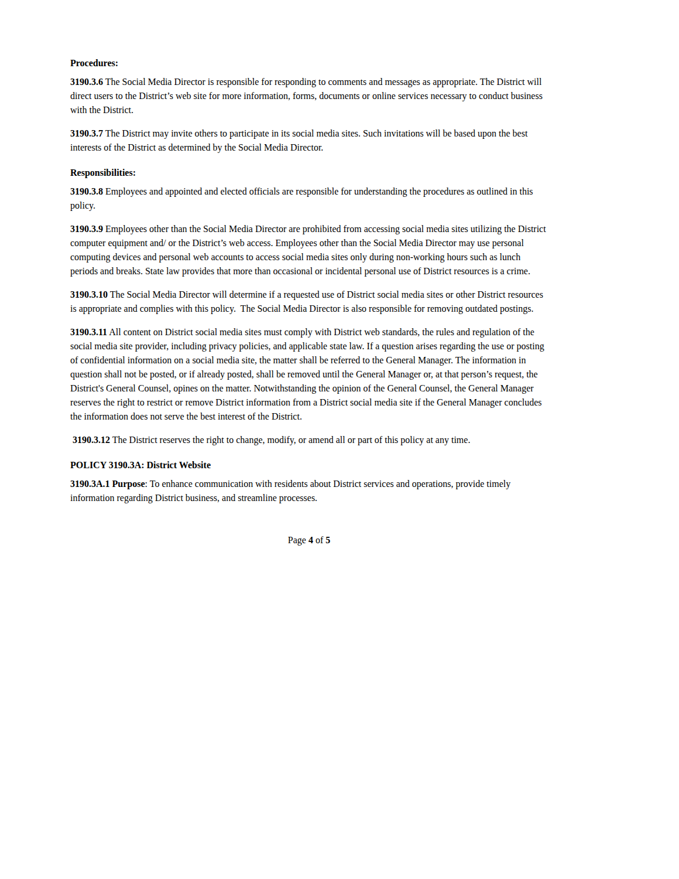Procedures:
3190.3.6 The Social Media Director is responsible for responding to comments and messages as appropriate. The District will direct users to the District’s web site for more information, forms, documents or online services necessary to conduct business with the District.
3190.3.7 The District may invite others to participate in its social media sites. Such invitations will be based upon the best interests of the District as determined by the Social Media Director.
Responsibilities:
3190.3.8 Employees and appointed and elected officials are responsible for understanding the procedures as outlined in this policy.
3190.3.9 Employees other than the Social Media Director are prohibited from accessing social media sites utilizing the District computer equipment and/ or the District’s web access. Employees other than the Social Media Director may use personal computing devices and personal web accounts to access social media sites only during non-working hours such as lunch periods and breaks. State law provides that more than occasional or incidental personal use of District resources is a crime.
3190.3.10 The Social Media Director will determine if a requested use of District social media sites or other District resources is appropriate and complies with this policy. The Social Media Director is also responsible for removing outdated postings.
3190.3.11 All content on District social media sites must comply with District web standards, the rules and regulation of the social media site provider, including privacy policies, and applicable state law. If a question arises regarding the use or posting of confidential information on a social media site, the matter shall be referred to the General Manager. The information in question shall not be posted, or if already posted, shall be removed until the General Manager or, at that person’s request, the District's General Counsel, opines on the matter. Notwithstanding the opinion of the General Counsel, the General Manager reserves the right to restrict or remove District information from a District social media site if the General Manager concludes the information does not serve the best interest of the District.
3190.3.12 The District reserves the right to change, modify, or amend all or part of this policy at any time.
POLICY 3190.3A: District Website
3190.3A.1 Purpose: To enhance communication with residents about District services and operations, provide timely information regarding District business, and streamline processes.
Page 4 of 5